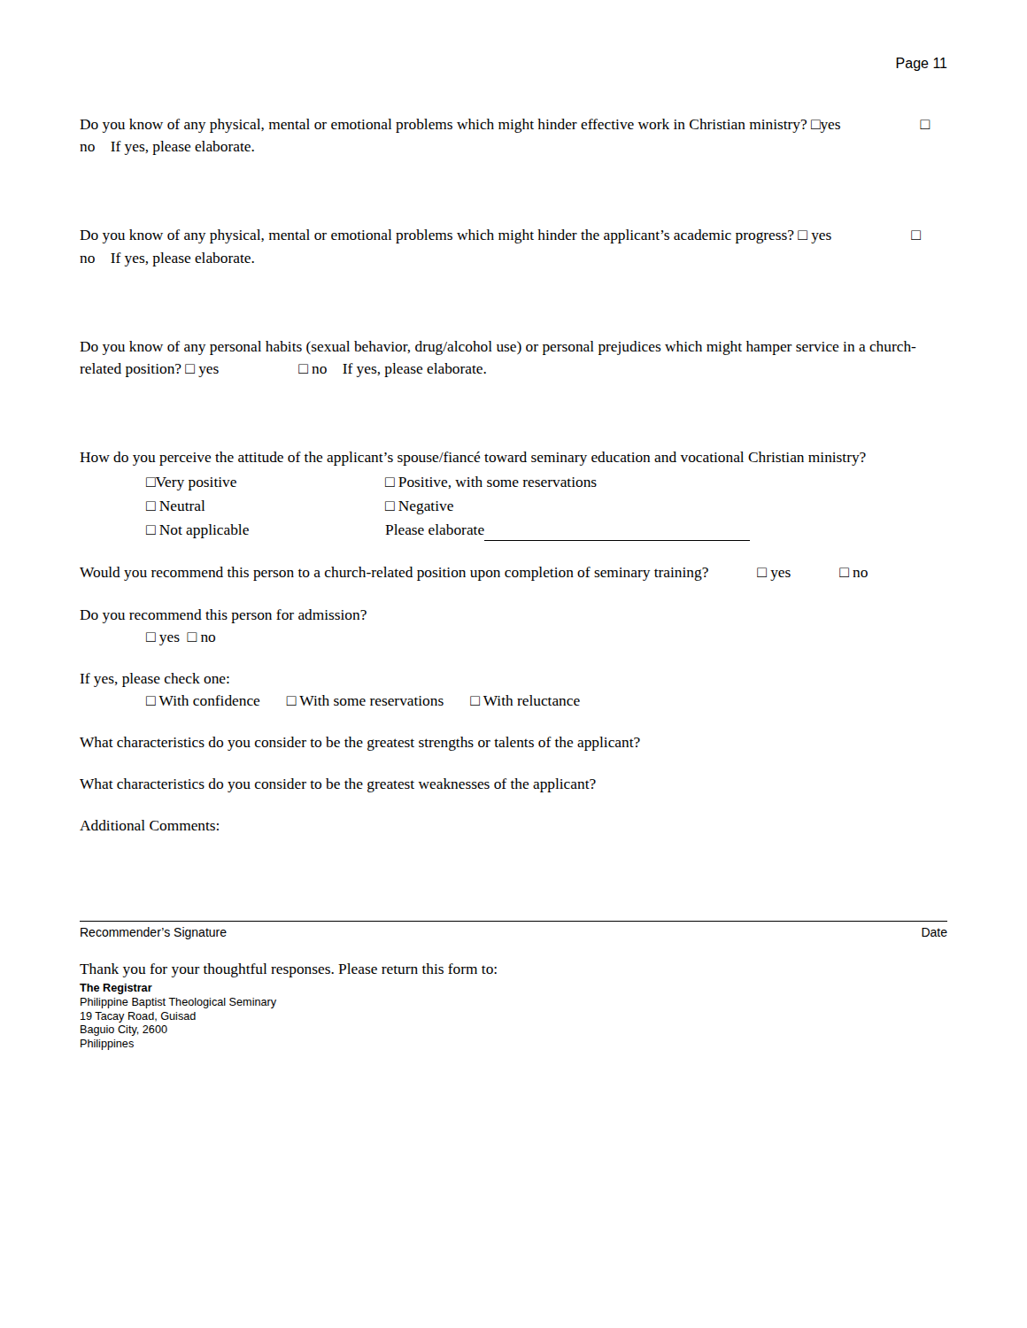Page 11
Do you know of any physical, mental or emotional problems which might hinder effective work in Christian ministry? □yes □ no If yes, please elaborate.
Do you know of any physical, mental or emotional problems which might hinder the applicant’s academic progress? □ yes □ no If yes, please elaborate.
Do you know of any personal habits (sexual behavior, drug/alcohol use) or personal prejudices which might hamper service in a church-related position? □ yes □ no If yes, please elaborate.
How do you perceive the attitude of the applicant’s spouse/fiancé toward seminary education and vocational Christian ministry?
| □Very positive | □ Positive, with some reservations |
| □ Neutral | □ Negative |
| □ Not applicable | Please elaborate |
Would you recommend this person to a church-related position upon completion of seminary training? □ yes □ no
Do you recommend this person for admission?
□ yes □ no
If yes, please check one:
□ With confidence □ With some reservations □ With reluctance
What characteristics do you consider to be the greatest strengths or talents of the applicant?
What characteristics do you consider to be the greatest weaknesses of the applicant?
Additional Comments:
Recommender’s Signature Date
Thank you for your thoughtful responses. Please return this form to:
The Registrar
Philippine Baptist Theological Seminary
19 Tacay Road, Guisad
Baguio City, 2600
Philippines